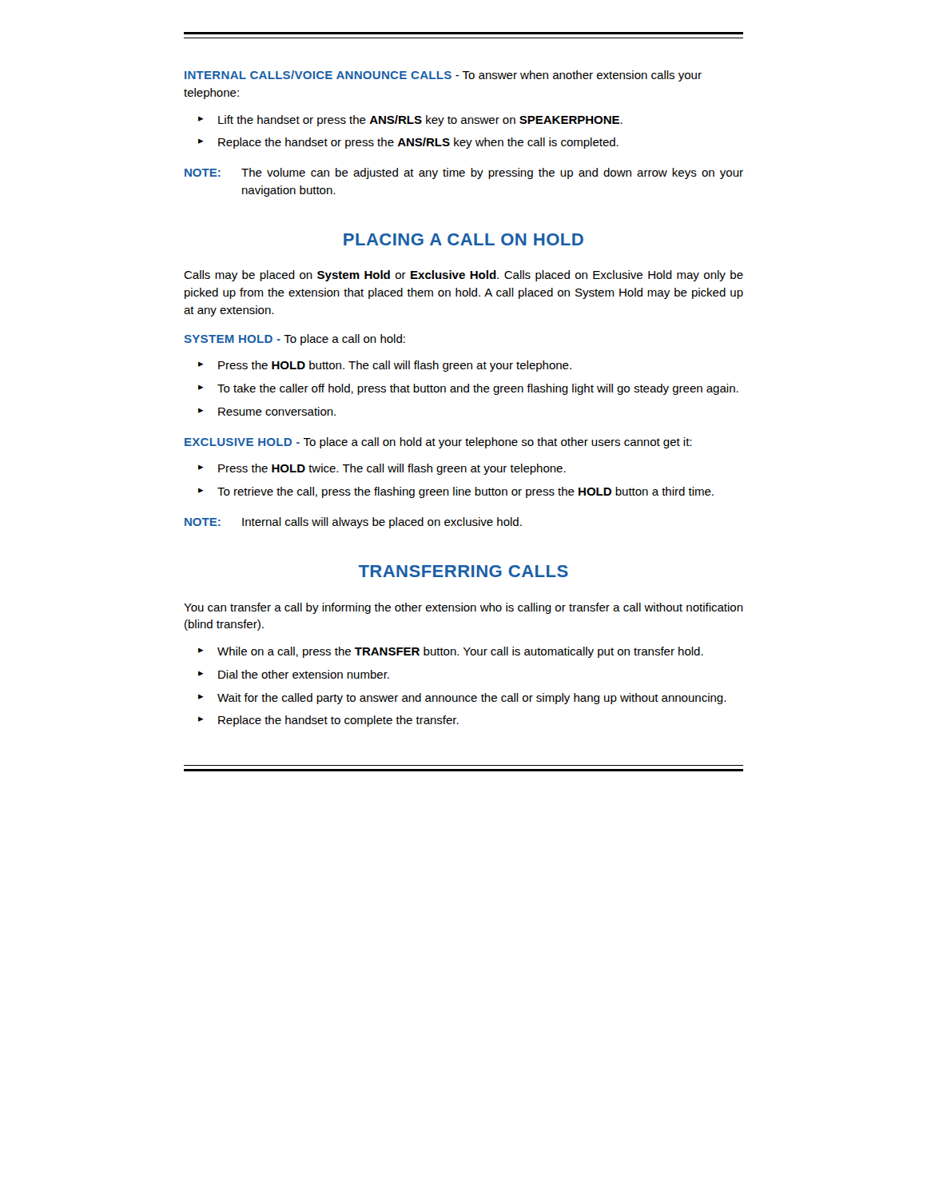INTERNAL CALLS/VOICE ANNOUNCE CALLS
- To answer when another extension calls your telephone:
Lift the handset or press the ANS/RLS key to answer on SPEAKERPHONE.
Replace the handset or press the ANS/RLS key when the call is completed.
NOTE: The volume can be adjusted at any time by pressing the up and down arrow keys on your navigation button.
PLACING A CALL ON HOLD
Calls may be placed on System Hold or Exclusive Hold. Calls placed on Exclusive Hold may only be picked up from the extension that placed them on hold. A call placed on System Hold may be picked up at any extension.
SYSTEM HOLD -
To place a call on hold:
Press the HOLD button. The call will flash green at your telephone.
To take the caller off hold, press that button and the green flashing light will go steady green again.
Resume conversation.
EXCLUSIVE HOLD -
To place a call on hold at your telephone so that other users cannot get it:
Press the HOLD twice. The call will flash green at your telephone.
To retrieve the call, press the flashing green line button or press the HOLD button a third time.
NOTE: Internal calls will always be placed on exclusive hold.
TRANSFERRING CALLS
You can transfer a call by informing the other extension who is calling or transfer a call without notification (blind transfer).
While on a call, press the TRANSFER button. Your call is automatically put on transfer hold.
Dial the other extension number.
Wait for the called party to answer and announce the call or simply hang up without announcing.
Replace the handset to complete the transfer.